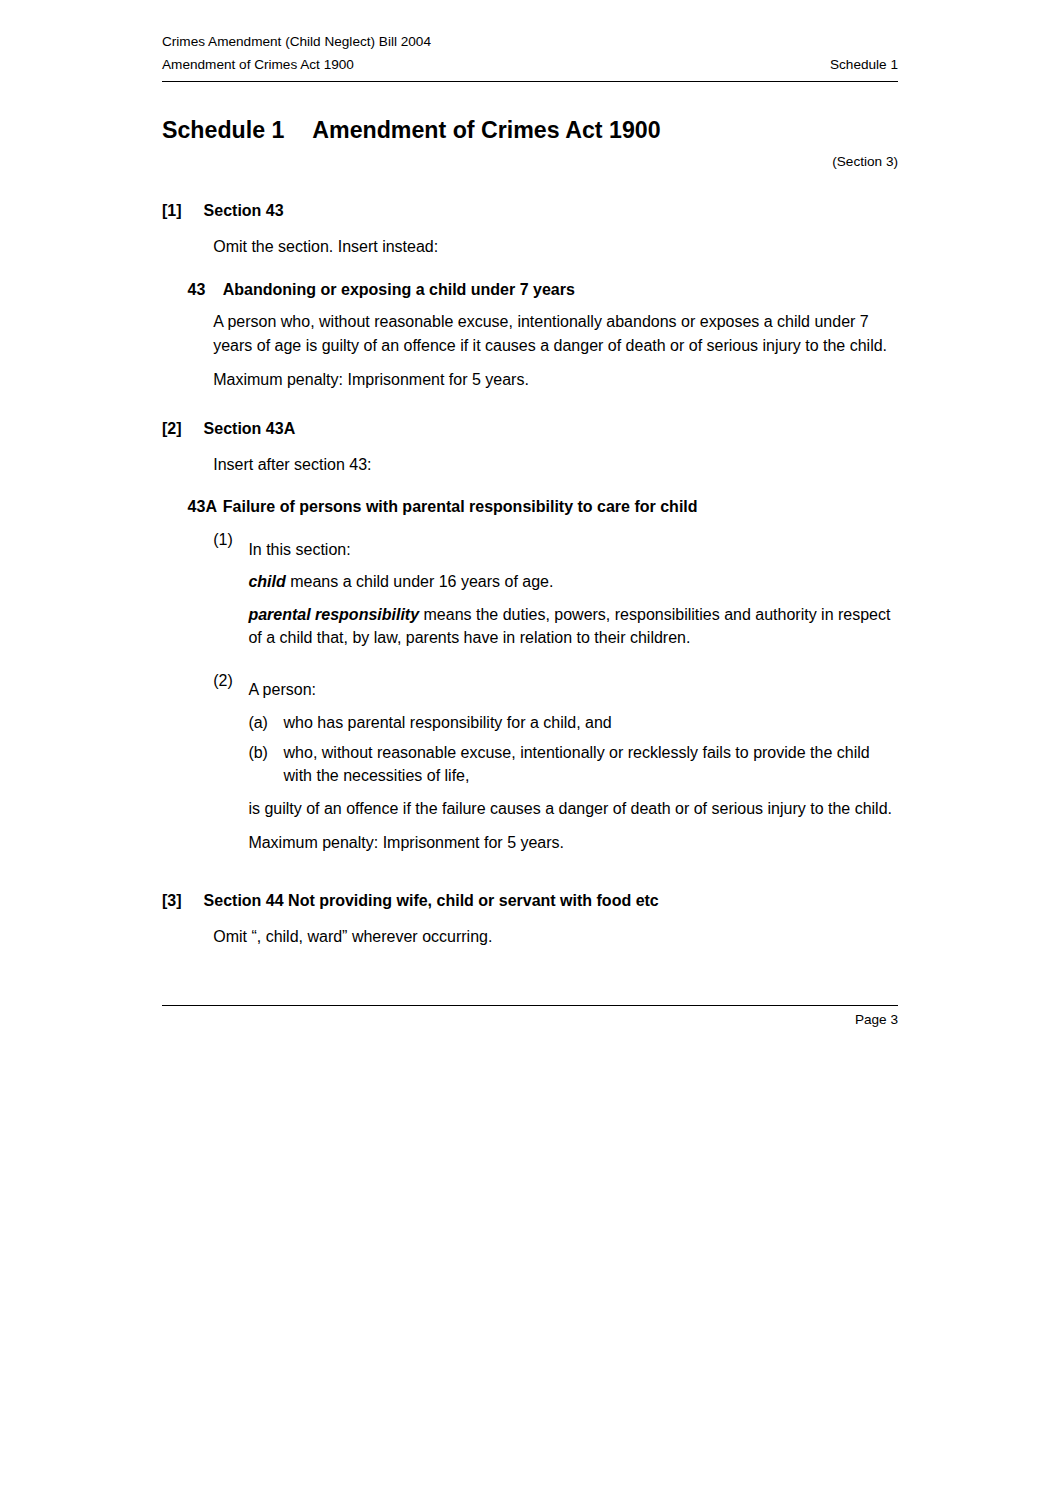Crimes Amendment (Child Neglect) Bill 2004
Amendment of Crimes Act 1900 Schedule 1
Schedule 1 Amendment of Crimes Act 1900
(Section 3)
[1] Section 43
Omit the section. Insert instead:
43 Abandoning or exposing a child under 7 years
A person who, without reasonable excuse, intentionally abandons or exposes a child under 7 years of age is guilty of an offence if it causes a danger of death or of serious injury to the child.
Maximum penalty: Imprisonment for 5 years.
[2] Section 43A
Insert after section 43:
43AFailure of persons with parental responsibility to care for child
(1)
In this section:
child means a child under 16 years of age.
parental responsibility means the duties, powers, responsibilities and authority in respect of a child that, by law, parents have in relation to their children.
(2)
A person:
(a)
who has parental responsibility for a child, and
(b)
who, without reasonable excuse, intentionally or recklessly fails to provide the child with the necessities of life,
is guilty of an offence if the failure causes a danger of death or of serious injury to the child.
Maximum penalty: Imprisonment for 5 years.
[3] Section 44 Not providing wife, child or servant with food etc
Omit “, child, ward” wherever occurring.
Page 3